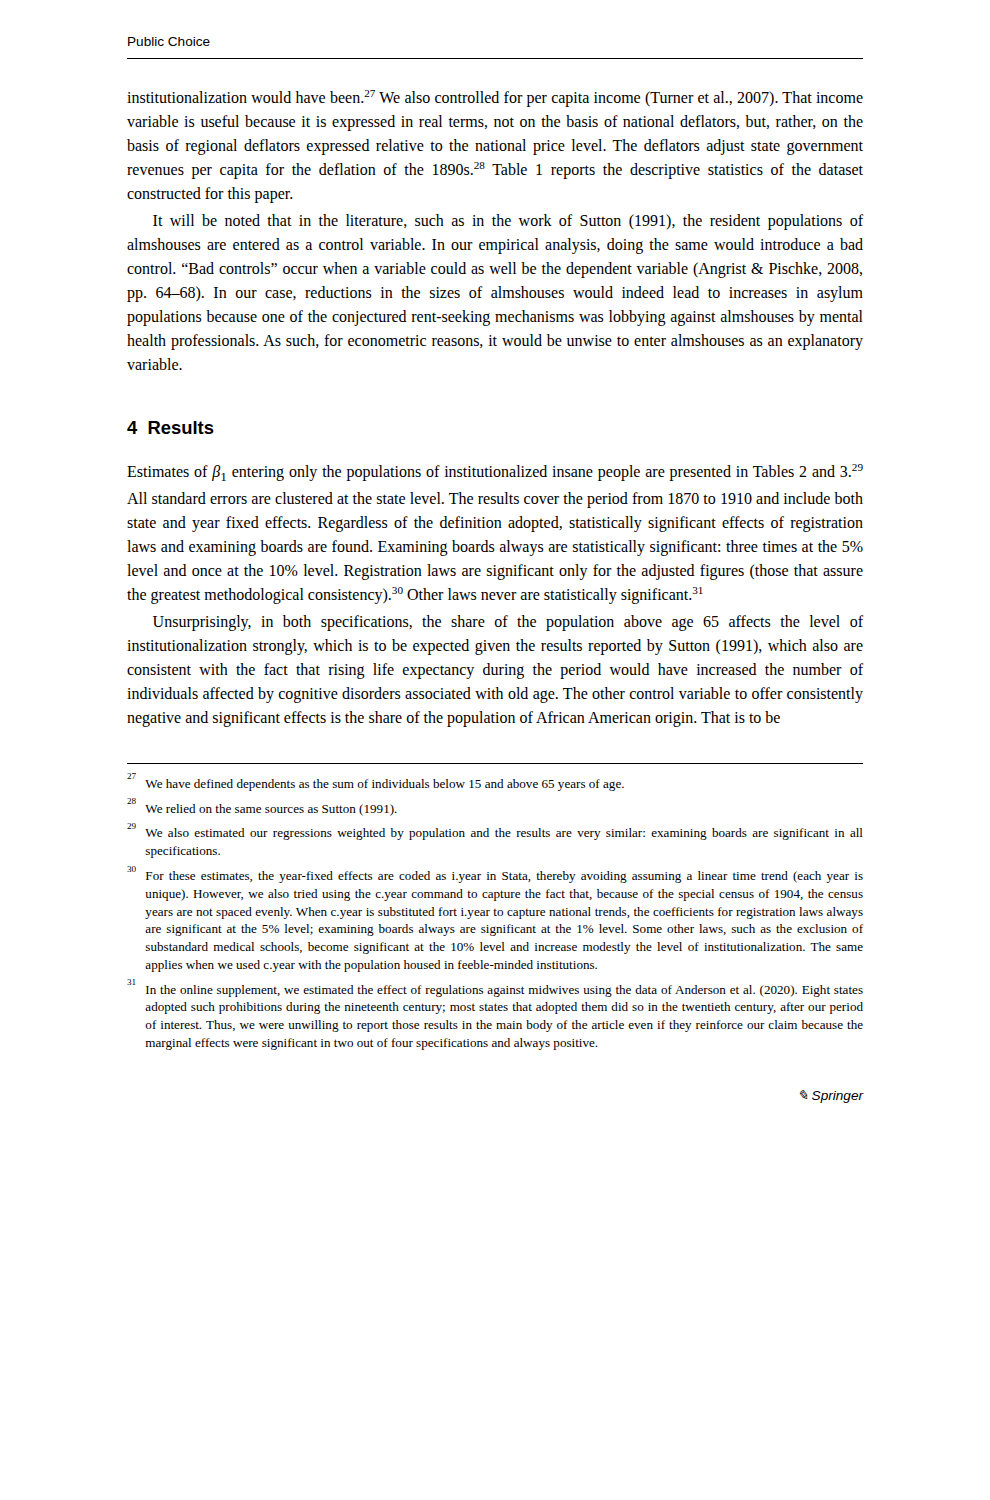Public Choice
institutionalization would have been.27 We also controlled for per capita income (Turner et al., 2007). That income variable is useful because it is expressed in real terms, not on the basis of national deflators, but, rather, on the basis of regional deflators expressed relative to the national price level. The deflators adjust state government revenues per capita for the deflation of the 1890s.28 Table 1 reports the descriptive statistics of the dataset constructed for this paper.
It will be noted that in the literature, such as in the work of Sutton (1991), the resident populations of almshouses are entered as a control variable. In our empirical analysis, doing the same would introduce a bad control. “Bad controls” occur when a variable could as well be the dependent variable (Angrist & Pischke, 2008, pp. 64–68). In our case, reductions in the sizes of almshouses would indeed lead to increases in asylum populations because one of the conjectured rent-seeking mechanisms was lobbying against almshouses by mental health professionals. As such, for econometric reasons, it would be unwise to enter almshouses as an explanatory variable.
4 Results
Estimates of β1 entering only the populations of institutionalized insane people are presented in Tables 2 and 3.29 All standard errors are clustered at the state level. The results cover the period from 1870 to 1910 and include both state and year fixed effects. Regardless of the definition adopted, statistically significant effects of registration laws and examining boards are found. Examining boards always are statistically significant: three times at the 5% level and once at the 10% level. Registration laws are significant only for the adjusted figures (those that assure the greatest methodological consistency).30 Other laws never are statistically significant.31
Unsurprisingly, in both specifications, the share of the population above age 65 affects the level of institutionalization strongly, which is to be expected given the results reported by Sutton (1991), which also are consistent with the fact that rising life expectancy during the period would have increased the number of individuals affected by cognitive disorders associated with old age. The other control variable to offer consistently negative and significant effects is the share of the population of African American origin. That is to be
27 We have defined dependents as the sum of individuals below 15 and above 65 years of age.
28 We relied on the same sources as Sutton (1991).
29 We also estimated our regressions weighted by population and the results are very similar: examining boards are significant in all specifications.
30 For these estimates, the year-fixed effects are coded as i.year in Stata, thereby avoiding assuming a linear time trend (each year is unique). However, we also tried using the c.year command to capture the fact that, because of the special census of 1904, the census years are not spaced evenly. When c.year is substituted fort i.year to capture national trends, the coefficients for registration laws always are significant at the 5% level; examining boards always are significant at the 1% level. Some other laws, such as the exclusion of substandard medical schools, become significant at the 10% level and increase modestly the level of institutionalization. The same applies when we used c.year with the population housed in feeble-minded institutions.
31 In the online supplement, we estimated the effect of regulations against midwives using the data of Anderson et al. (2020). Eight states adopted such prohibitions during the nineteenth century; most states that adopted them did so in the twentieth century, after our period of interest. Thus, we were unwilling to report those results in the main body of the article even if they reinforce our claim because the marginal effects were significant in two out of four specifications and always positive.
✎ Springer